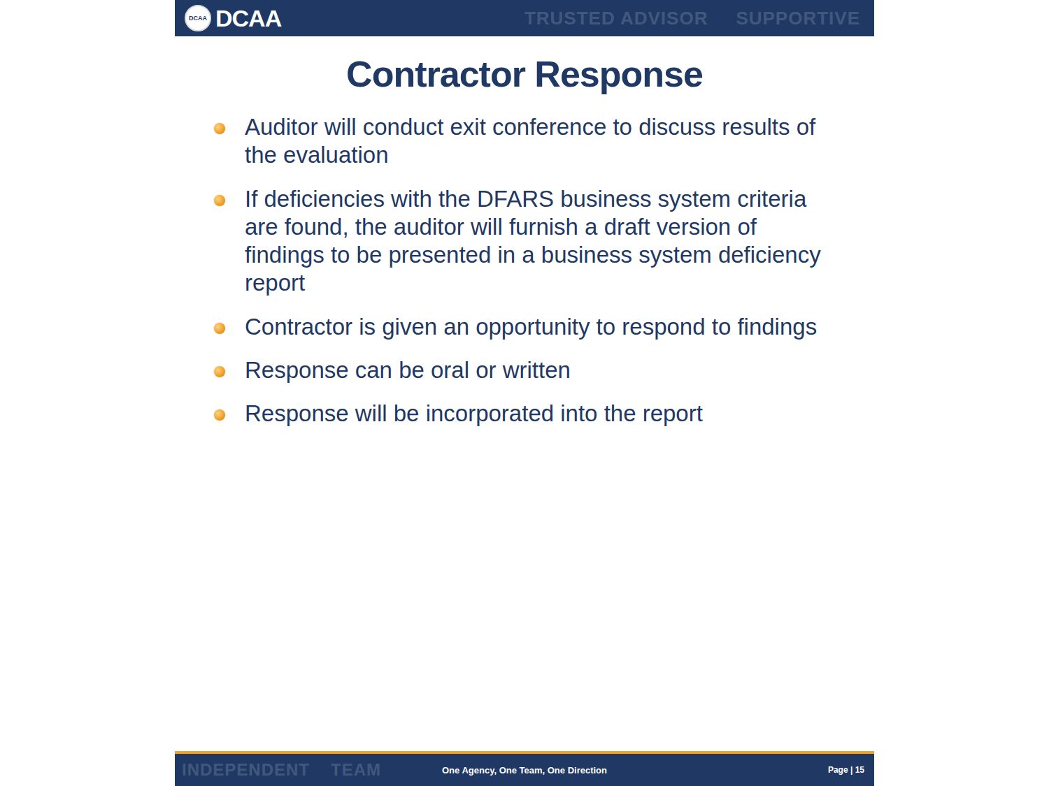TRUSTED ADVISOR SUPPORTIVE
DCAA
DCAA
Contractor Response
Auditor will conduct exit conference to discuss results of the evaluation
If deficiencies with the DFARS business system criteria are found, the auditor will furnish a draft version of findings to be presented in a business system deficiency report
Contractor is given an opportunity to respond to findings
Response can be oral or written
Response will be incorporated into the report
INDEPENDENT TEAM
One Agency, One Team, One Direction
Page | 15